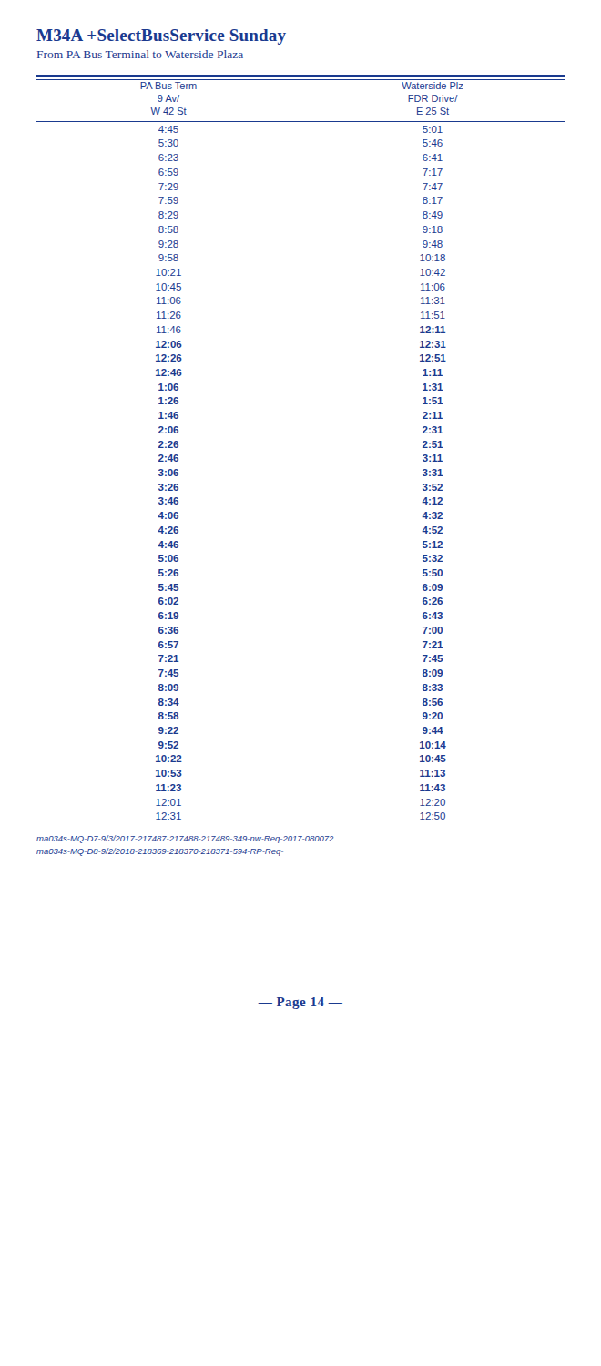M34A +SelectBusService Sunday
From PA Bus Terminal to Waterside Plaza
| PA Bus Term 9 Av/ W 42 St | Waterside Plz FDR Drive/ E 25 St |
| --- | --- |
| 4:45 | 5:01 |
| 5:30 | 5:46 |
| 6:23 | 6:41 |
| 6:59 | 7:17 |
| 7:29 | 7:47 |
| 7:59 | 8:17 |
| 8:29 | 8:49 |
| 8:58 | 9:18 |
| 9:28 | 9:48 |
| 9:58 | 10:18 |
| 10:21 | 10:42 |
| 10:45 | 11:06 |
| 11:06 | 11:31 |
| 11:26 | 11:51 |
| 11:46 | 12:11 |
| 12:06 | 12:31 |
| 12:26 | 12:51 |
| 12:46 | 1:11 |
| 1:06 | 1:31 |
| 1:26 | 1:51 |
| 1:46 | 2:11 |
| 2:06 | 2:31 |
| 2:26 | 2:51 |
| 2:46 | 3:11 |
| 3:06 | 3:31 |
| 3:26 | 3:52 |
| 3:46 | 4:12 |
| 4:06 | 4:32 |
| 4:26 | 4:52 |
| 4:46 | 5:12 |
| 5:06 | 5:32 |
| 5:26 | 5:50 |
| 5:45 | 6:09 |
| 6:02 | 6:26 |
| 6:19 | 6:43 |
| 6:36 | 7:00 |
| 6:57 | 7:21 |
| 7:21 | 7:45 |
| 7:45 | 8:09 |
| 8:09 | 8:33 |
| 8:34 | 8:56 |
| 8:58 | 9:20 |
| 9:22 | 9:44 |
| 9:52 | 10:14 |
| 10:22 | 10:45 |
| 10:53 | 11:13 |
| 11:23 | 11:43 |
| 12:01 | 12:20 |
| 12:31 | 12:50 |
ma034s-MQ-D7-9/3/2017-217487-217488-217489-349-nw-Req-2017-080072
ma034s-MQ-D8-9/2/2018-218369-218370-218371-594-RP-Req-
— Page 14 —